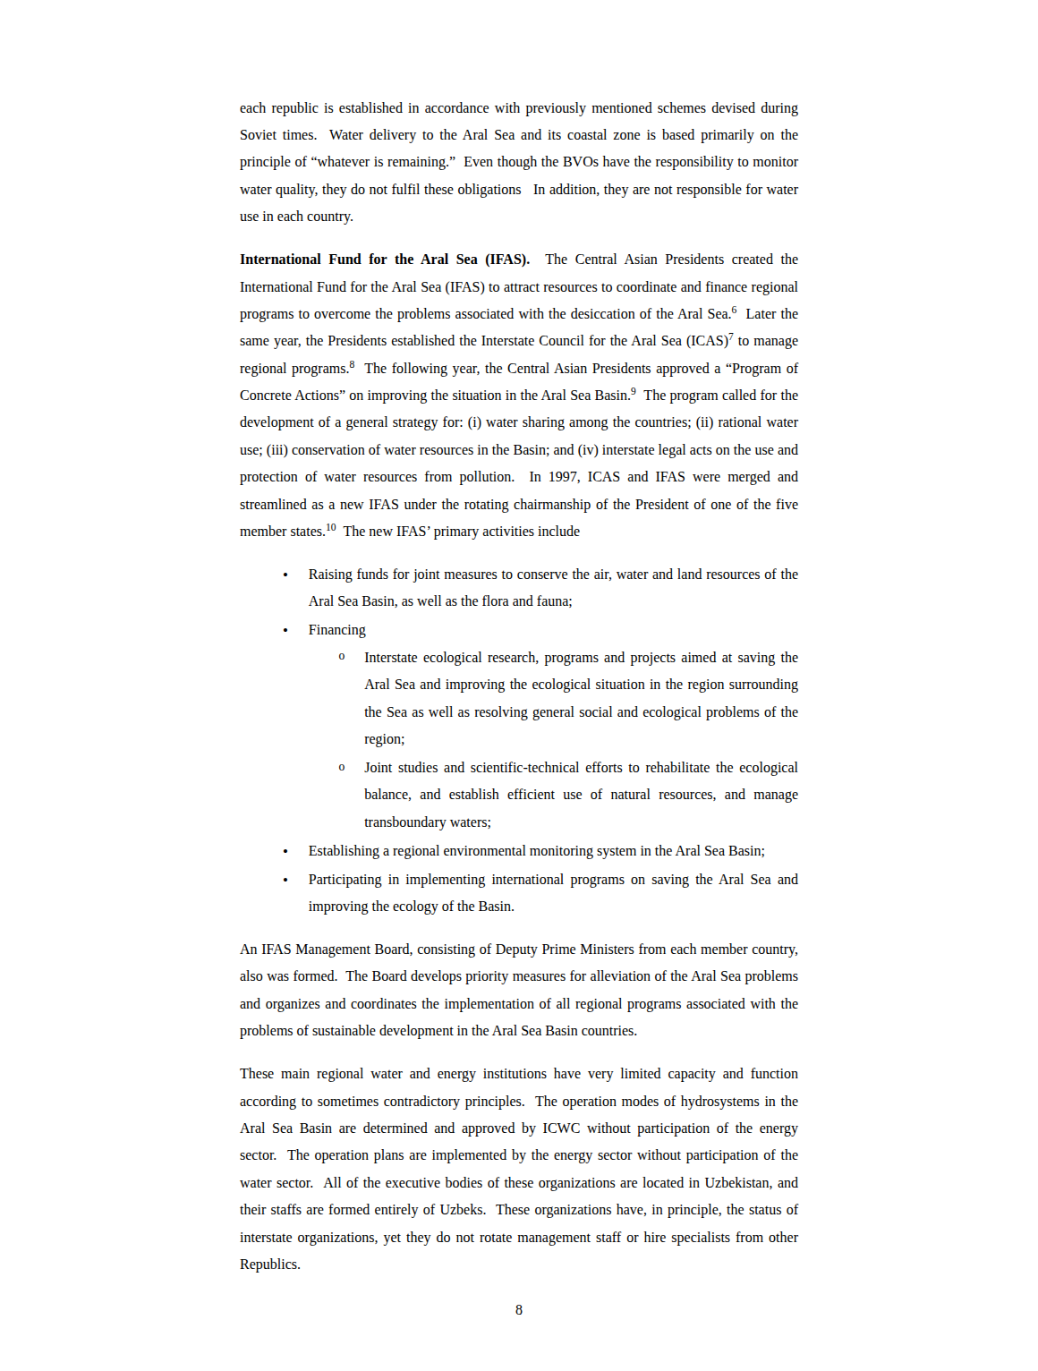each republic is established in accordance with previously mentioned schemes devised during Soviet times. Water delivery to the Aral Sea and its coastal zone is based primarily on the principle of “whatever is remaining.” Even though the BVOs have the responsibility to monitor water quality, they do not fulfil these obligations In addition, they are not responsible for water use in each country.
International Fund for the Aral Sea (IFAS). The Central Asian Presidents created the International Fund for the Aral Sea (IFAS) to attract resources to coordinate and finance regional programs to overcome the problems associated with the desiccation of the Aral Sea.6 Later the same year, the Presidents established the Interstate Council for the Aral Sea (ICAS)7 to manage regional programs.8 The following year, the Central Asian Presidents approved a “Program of Concrete Actions” on improving the situation in the Aral Sea Basin.9 The program called for the development of a general strategy for: (i) water sharing among the countries; (ii) rational water use; (iii) conservation of water resources in the Basin; and (iv) interstate legal acts on the use and protection of water resources from pollution. In 1997, ICAS and IFAS were merged and streamlined as a new IFAS under the rotating chairmanship of the President of one of the five member states.10 The new IFAS’ primary activities include
Raising funds for joint measures to conserve the air, water and land resources of the Aral Sea Basin, as well as the flora and fauna;
Financing
Interstate ecological research, programs and projects aimed at saving the Aral Sea and improving the ecological situation in the region surrounding the Sea as well as resolving general social and ecological problems of the region;
Joint studies and scientific-technical efforts to rehabilitate the ecological balance, and establish efficient use of natural resources, and manage transboundary waters;
Establishing a regional environmental monitoring system in the Aral Sea Basin;
Participating in implementing international programs on saving the Aral Sea and improving the ecology of the Basin.
An IFAS Management Board, consisting of Deputy Prime Ministers from each member country, also was formed. The Board develops priority measures for alleviation of the Aral Sea problems and organizes and coordinates the implementation of all regional programs associated with the problems of sustainable development in the Aral Sea Basin countries.
These main regional water and energy institutions have very limited capacity and function according to sometimes contradictory principles. The operation modes of hydrosystems in the Aral Sea Basin are determined and approved by ICWC without participation of the energy sector. The operation plans are implemented by the energy sector without participation of the water sector. All of the executive bodies of these organizations are located in Uzbekistan, and their staffs are formed entirely of Uzbeks. These organizations have, in principle, the status of interstate organizations, yet they do not rotate management staff or hire specialists from other Republics.
8